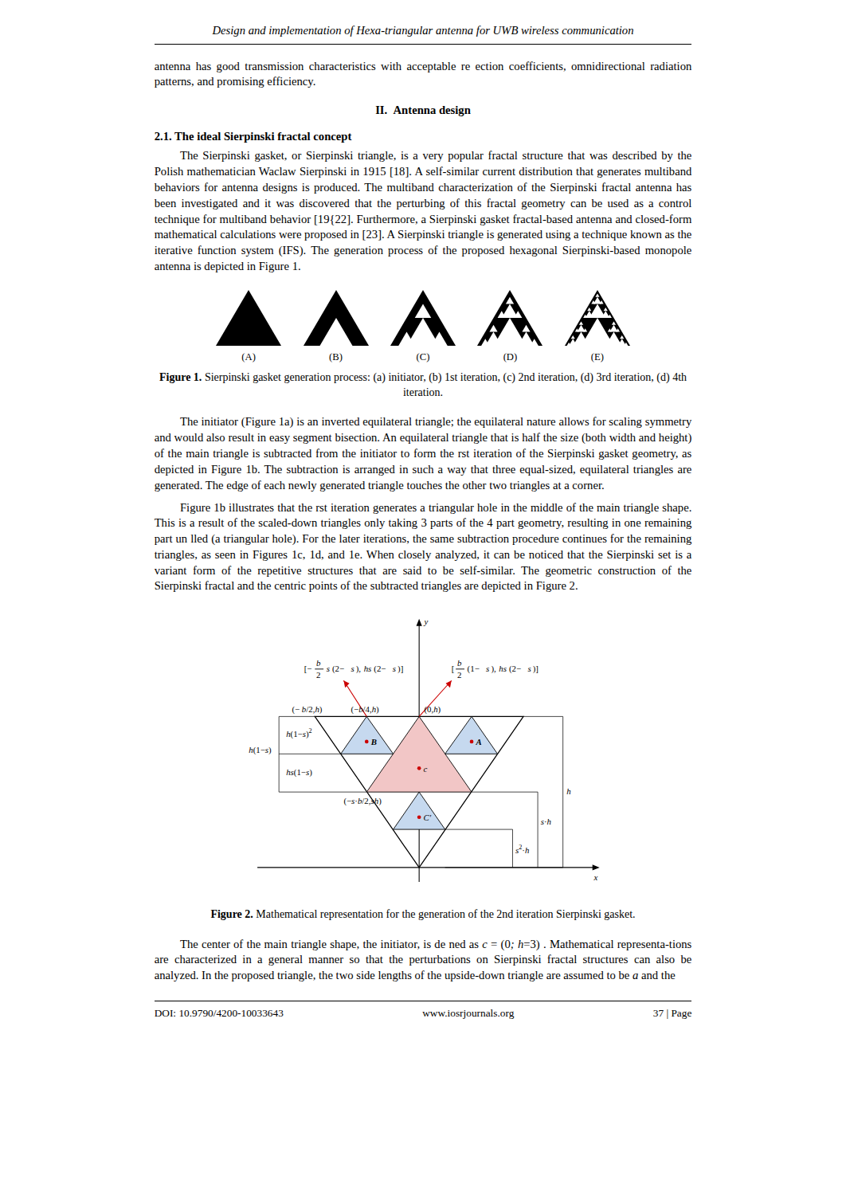Design and implementation of Hexa-triangular antenna for UWB wireless communication
antenna has good transmission characteristics with acceptable re ection coefficients, omnidirectional radiation patterns, and promising efficiency.
II. Antenna design
2.1. The ideal Sierpinski fractal concept
The Sierpinski gasket, or Sierpinski triangle, is a very popular fractal structure that was described by the Polish mathematician Waclaw Sierpinski in 1915 [18]. A self-similar current distribution that generates multiband behaviors for antenna designs is produced. The multiband characterization of the Sierpinski fractal antenna has been investigated and it was discovered that the perturbing of this fractal geometry can be used as a control technique for multiband behavior [19{22]. Furthermore, a Sierpinski gasket fractal-based antenna and closed-form mathematical calculations were proposed in [23]. A Sierpinski triangle is generated using a technique known as the iterative function system (IFS). The generation process of the proposed hexagonal Sierpinski-based monopole antenna is depicted in Figure 1.
(A)
(B)
(C)
(D)
(E)
Figure 1. Sierpinski gasket generation process: (a) initiator, (b) 1st iteration, (c) 2nd iteration, (d) 3rd iteration, (d) 4th iteration.
The initiator (Figure 1a) is an inverted equilateral triangle; the equilateral nature allows for scaling symmetry and would also result in easy segment bisection. An equilateral triangle that is half the size (both width and height) of the main triangle is subtracted from the initiator to form the rst iteration of the Sierpinski gasket geometry, as depicted in Figure 1b. The subtraction is arranged in such a way that three equal-sized, equilateral triangles are generated. The edge of each newly generated triangle touches the other two triangles at a corner.
Figure 1b illustrates that the rst iteration generates a triangular hole in the middle of the main triangle shape. This is a result of the scaled-down triangles only taking 3 parts of the 4 part geometry, resulting in one remaining part un lled (a triangular hole). For the later iterations, the same subtraction procedure continues for the remaining triangles, as seen in Figures 1c, 1d, and 1e. When closely analyzed, it can be noticed that the Sierpinski set is a variant form of the repetitive structures that are said to be self-similar. The geometric construction of the Sierpinski fractal and the centric points of the subtracted triangles are depicted in Figure 2.
y x B A c C' [− b 2 s (2− s ), hs (2− s )] [ b 2 (1− s ), hs (2− s )] (− b/2,h) (−b/4,h) (0,h) (−s·b/2,sh) h(1−s) h(1−s)2 hs(1−s) h s·h s2·h
Figure 2. Mathematical representation for the generation of the 2nd iteration Sierpinski gasket.
The center of the main triangle shape, the initiator, is de ned as c = (0; h=3) . Mathematical representa-tions are characterized in a general manner so that the perturbations on Sierpinski fractal structures can also be analyzed. In the proposed triangle, the two side lengths of the upside-down triangle are assumed to be a and the
DOI: 10.9790/4200-10033643 www.iosrjournals.org 37 | Page